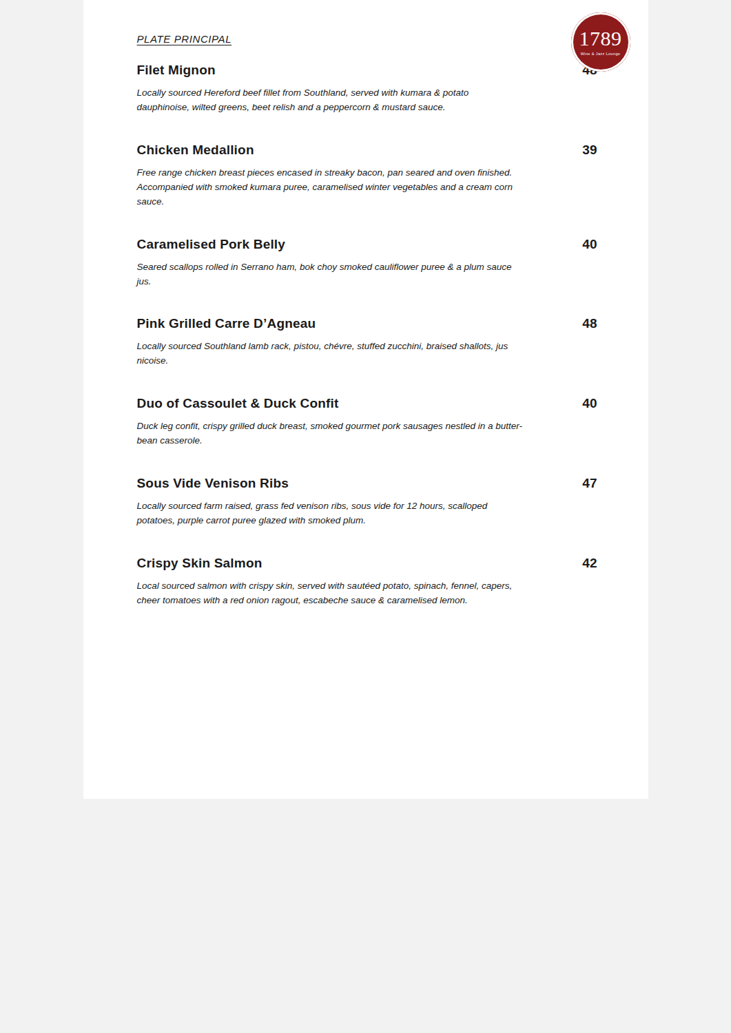1789 Wine & Jazz Lounge
PLATE PRINCIPAL
Filet Mignon
48
Locally sourced Hereford beef fillet from Southland, served with kumara & potato dauphinoise, wilted greens, beet relish and a peppercorn & mustard sauce.
Chicken Medallion
39
Free range chicken breast pieces encased in streaky bacon, pan seared and oven finished. Accompanied with smoked kumara puree, caramelised winter vegetables and a cream corn sauce.
Caramelised Pork Belly
40
Seared scallops rolled in Serrano ham, bok choy smoked cauliflower puree & a plum sauce jus.
Pink Grilled Carre D’Agneau
48
Locally sourced Southland lamb rack, pistou, chévre, stuffed zucchini, braised shallots, jus nicoise.
Duo of Cassoulet & Duck Confit
40
Duck leg confit, crispy grilled duck breast, smoked gourmet pork sausages nestled in a butter-bean casserole.
Sous Vide Venison Ribs
47
Locally sourced farm raised, grass fed venison ribs, sous vide for 12 hours, scalloped potatoes, purple carrot puree glazed with smoked plum.
Crispy Skin Salmon
42
Local sourced salmon with crispy skin, served with sautéed potato, spinach, fennel, capers, cheer tomatoes with a red onion ragout, escabeche sauce & caramelised lemon.